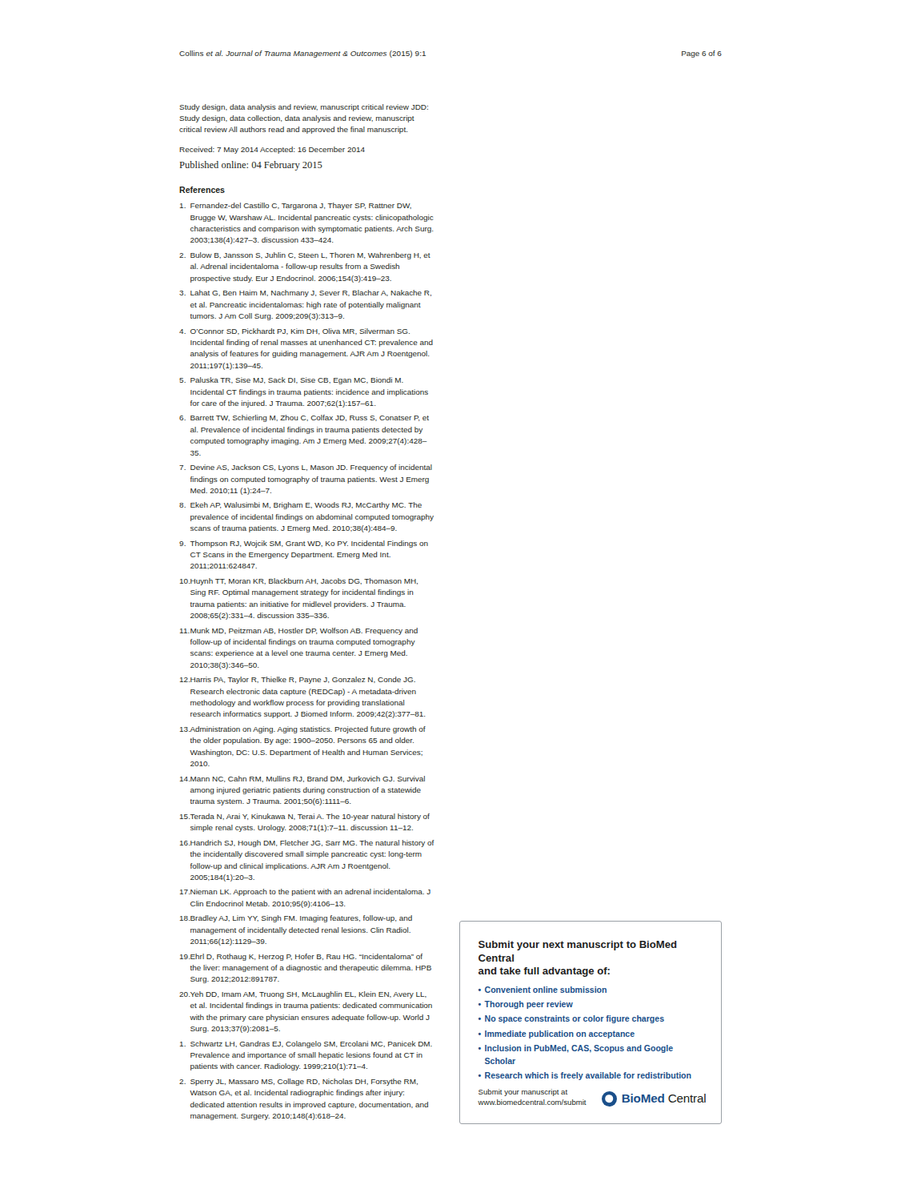Collins et al. Journal of Trauma Management & Outcomes (2015) 9:1
Page 6 of 6
Study design, data analysis and review, manuscript critical review JDD: Study design, data collection, data analysis and review, manuscript critical review All authors read and approved the final manuscript.
Received: 7 May 2014 Accepted: 16 December 2014
Published online: 04 February 2015
References
Fernandez-del Castillo C, Targarona J, Thayer SP, Rattner DW, Brugge W, Warshaw AL. Incidental pancreatic cysts: clinicopathologic characteristics and comparison with symptomatic patients. Arch Surg. 2003;138(4):427–3. discussion 433–424.
Bulow B, Jansson S, Juhlin C, Steen L, Thoren M, Wahrenberg H, et al. Adrenal incidentaloma - follow-up results from a Swedish prospective study. Eur J Endocrinol. 2006;154(3):419–23.
Lahat G, Ben Haim M, Nachmany J, Sever R, Blachar A, Nakache R, et al. Pancreatic incidentalomas: high rate of potentially malignant tumors. J Am Coll Surg. 2009;209(3):313–9.
O’Connor SD, Pickhardt PJ, Kim DH, Oliva MR, Silverman SG. Incidental finding of renal masses at unenhanced CT: prevalence and analysis of features for guiding management. AJR Am J Roentgenol. 2011;197(1):139–45.
Paluska TR, Sise MJ, Sack DI, Sise CB, Egan MC, Biondi M. Incidental CT findings in trauma patients: incidence and implications for care of the injured. J Trauma. 2007;62(1):157–61.
Barrett TW, Schierling M, Zhou C, Colfax JD, Russ S, Conatser P, et al. Prevalence of incidental findings in trauma patients detected by computed tomography imaging. Am J Emerg Med. 2009;27(4):428–35.
Devine AS, Jackson CS, Lyons L, Mason JD. Frequency of incidental findings on computed tomography of trauma patients. West J Emerg Med. 2010;11 (1):24–7.
Ekeh AP, Walusimbi M, Brigham E, Woods RJ, McCarthy MC. The prevalence of incidental findings on abdominal computed tomography scans of trauma patients. J Emerg Med. 2010;38(4):484–9.
Thompson RJ, Wojcik SM, Grant WD, Ko PY. Incidental Findings on CT Scans in the Emergency Department. Emerg Med Int. 2011;2011:624847.
Huynh TT, Moran KR, Blackburn AH, Jacobs DG, Thomason MH, Sing RF. Optimal management strategy for incidental findings in trauma patients: an initiative for midlevel providers. J Trauma. 2008;65(2):331–4. discussion 335–336.
Munk MD, Peitzman AB, Hostler DP, Wolfson AB. Frequency and follow-up of incidental findings on trauma computed tomography scans: experience at a level one trauma center. J Emerg Med. 2010;38(3):346–50.
Harris PA, Taylor R, Thielke R, Payne J, Gonzalez N, Conde JG. Research electronic data capture (REDCap) - A metadata-driven methodology and workflow process for providing translational research informatics support. J Biomed Inform. 2009;42(2):377–81.
Administration on Aging. Aging statistics. Projected future growth of the older population. By age: 1900–2050. Persons 65 and older. Washington, DC: U.S. Department of Health and Human Services; 2010.
Mann NC, Cahn RM, Mullins RJ, Brand DM, Jurkovich GJ. Survival among injured geriatric patients during construction of a statewide trauma system. J Trauma. 2001;50(6):1111–6.
Terada N, Arai Y, Kinukawa N, Terai A. The 10-year natural history of simple renal cysts. Urology. 2008;71(1):7–11. discussion 11–12.
Handrich SJ, Hough DM, Fletcher JG, Sarr MG. The natural history of the incidentally discovered small simple pancreatic cyst: long-term follow-up and clinical implications. AJR Am J Roentgenol. 2005;184(1):20–3.
Nieman LK. Approach to the patient with an adrenal incidentaloma. J Clin Endocrinol Metab. 2010;95(9):4106–13.
Bradley AJ, Lim YY, Singh FM. Imaging features, follow-up, and management of incidentally detected renal lesions. Clin Radiol. 2011;66(12):1129–39.
Ehrl D, Rothaug K, Herzog P, Hofer B, Rau HG. “Incidentaloma” of the liver: management of a diagnostic and therapeutic dilemma. HPB Surg. 2012;2012:891787.
Yeh DD, Imam AM, Truong SH, McLaughlin EL, Klein EN, Avery LL, et al. Incidental findings in trauma patients: dedicated communication with the primary care physician ensures adequate follow-up. World J Surg. 2013;37(9):2081–5.
Schwartz LH, Gandras EJ, Colangelo SM, Ercolani MC, Panicek DM. Prevalence and importance of small hepatic lesions found at CT in patients with cancer. Radiology. 1999;210(1):71–4.
Sperry JL, Massaro MS, Collage RD, Nicholas DH, Forsythe RM, Watson GA, et al. Incidental radiographic findings after injury: dedicated attention results in improved capture, documentation, and management. Surgery. 2010;148(4):618–24.
Submit your next manuscript to BioMed Central
and take full advantage of:
Convenient online submission
Thorough peer review
No space constraints or color figure charges
Immediate publication on acceptance
Inclusion in PubMed, CAS, Scopus and Google Scholar
Research which is freely available for redistribution
Submit your manuscript at
www.biomedcentral.com/submit
BioMed Central